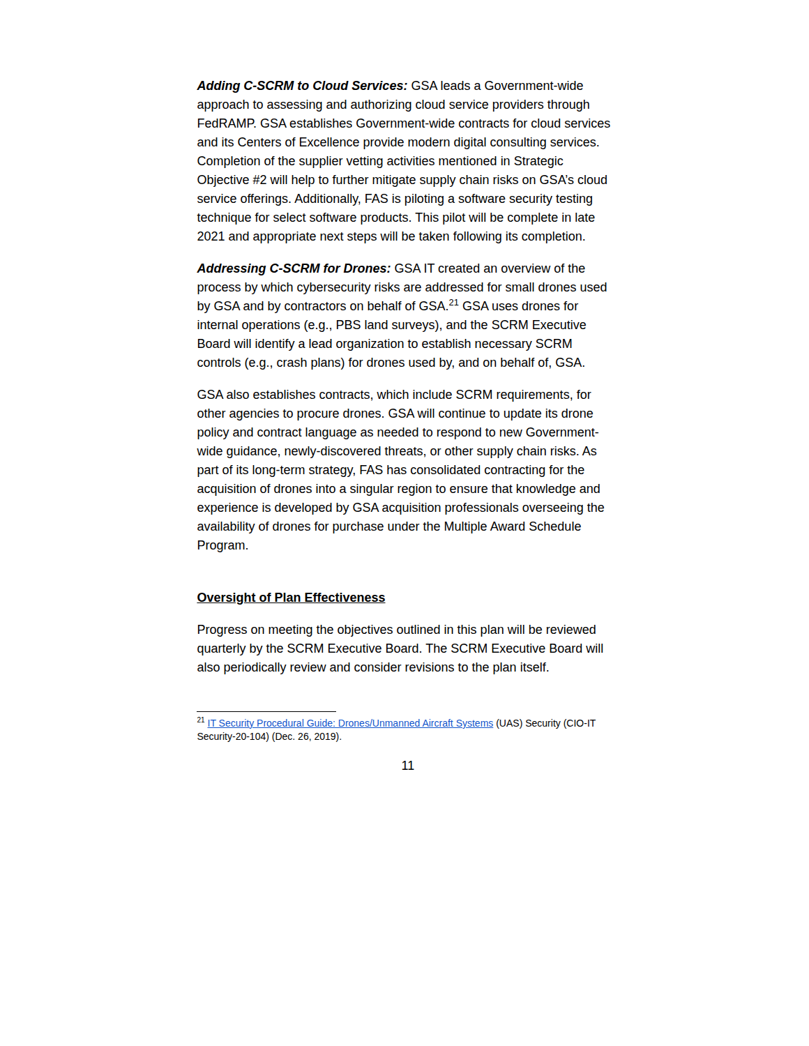Adding C-SCRM to Cloud Services: GSA leads a Government-wide approach to assessing and authorizing cloud service providers through FedRAMP. GSA establishes Government-wide contracts for cloud services and its Centers of Excellence provide modern digital consulting services. Completion of the supplier vetting activities mentioned in Strategic Objective #2 will help to further mitigate supply chain risks on GSA’s cloud service offerings. Additionally, FAS is piloting a software security testing technique for select software products. This pilot will be complete in late 2021 and appropriate next steps will be taken following its completion.
Addressing C-SCRM for Drones: GSA IT created an overview of the process by which cybersecurity risks are addressed for small drones used by GSA and by contractors on behalf of GSA.21 GSA uses drones for internal operations (e.g., PBS land surveys), and the SCRM Executive Board will identify a lead organization to establish necessary SCRM controls (e.g., crash plans) for drones used by, and on behalf of, GSA.
GSA also establishes contracts, which include SCRM requirements, for other agencies to procure drones. GSA will continue to update its drone policy and contract language as needed to respond to new Government-wide guidance, newly-discovered threats, or other supply chain risks. As part of its long-term strategy, FAS has consolidated contracting for the acquisition of drones into a singular region to ensure that knowledge and experience is developed by GSA acquisition professionals overseeing the availability of drones for purchase under the Multiple Award Schedule Program.
Oversight of Plan Effectiveness
Progress on meeting the objectives outlined in this plan will be reviewed quarterly by the SCRM Executive Board. The SCRM Executive Board will also periodically review and consider revisions to the plan itself.
21 IT Security Procedural Guide: Drones/Unmanned Aircraft Systems (UAS) Security (CIO-IT Security-20-104) (Dec. 26, 2019).
11